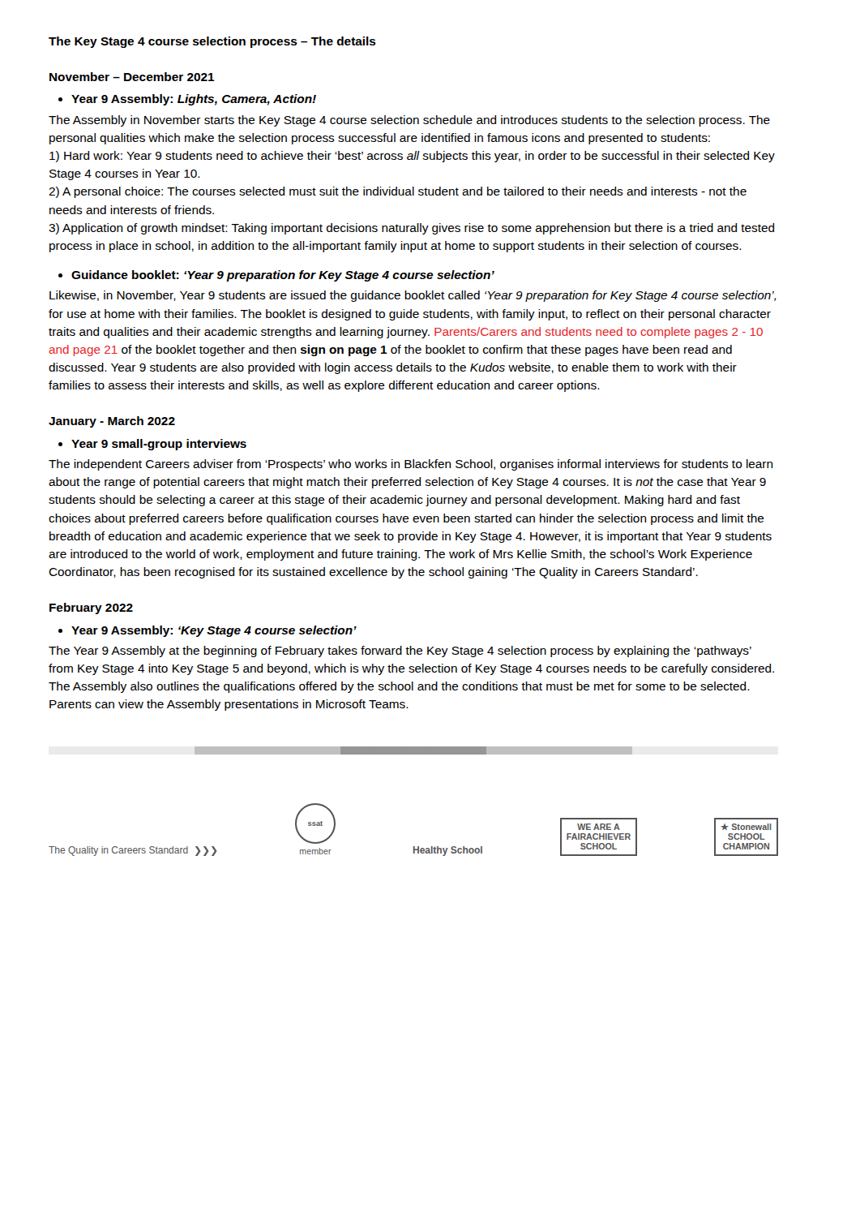The Key Stage 4 course selection process – The details
November – December 2021
Year 9 Assembly: Lights, Camera, Action!
The Assembly in November starts the Key Stage 4 course selection schedule and introduces students to the selection process. The personal qualities which make the selection process successful are identified in famous icons and presented to students:
1) Hard work: Year 9 students need to achieve their ‘best’ across all subjects this year, in order to be successful in their selected Key Stage 4 courses in Year 10.
2) A personal choice: The courses selected must suit the individual student and be tailored to their needs and interests - not the needs and interests of friends.
3) Application of growth mindset: Taking important decisions naturally gives rise to some apprehension but there is a tried and tested process in place in school, in addition to the all-important family input at home to support students in their selection of courses.
Guidance booklet: ‘Year 9 preparation for Key Stage 4 course selection’
Likewise, in November, Year 9 students are issued the guidance booklet called ‘Year 9 preparation for Key Stage 4 course selection’, for use at home with their families. The booklet is designed to guide students, with family input, to reflect on their personal character traits and qualities and their academic strengths and learning journey. Parents/Carers and students need to complete pages 2 - 10 and page 21 of the booklet together and then sign on page 1 of the booklet to confirm that these pages have been read and discussed. Year 9 students are also provided with login access details to the Kudos website, to enable them to work with their families to assess their interests and skills, as well as explore different education and career options.
January - March 2022
Year 9 small-group interviews
The independent Careers adviser from ‘Prospects’ who works in Blackfen School, organises informal interviews for students to learn about the range of potential careers that might match their preferred selection of Key Stage 4 courses. It is not the case that Year 9 students should be selecting a career at this stage of their academic journey and personal development. Making hard and fast choices about preferred careers before qualification courses have even been started can hinder the selection process and limit the breadth of education and academic experience that we seek to provide in Key Stage 4. However, it is important that Year 9 students are introduced to the world of work, employment and future training. The work of Mrs Kellie Smith, the school’s Work Experience Coordinator, has been recognised for its sustained excellence by the school gaining ‘The Quality in Careers Standard’.
February 2022
Year 9 Assembly: ‘Key Stage 4 course selection’
The Year 9 Assembly at the beginning of February takes forward the Key Stage 4 selection process by explaining the ‘pathways’ from Key Stage 4 into Key Stage 5 and beyond, which is why the selection of Key Stage 4 courses needs to be carefully considered. The Assembly also outlines the qualifications offered by the school and the conditions that must be met for some to be selected. Parents can view the Assembly presentations in Microsoft Teams.
The Quality in Careers Standard ❯❯❯
ssat
member
Healthy School
WE ARE A
FAIRACHIEVER
SCHOOL
★ Stonewall
SCHOOL
CHAMPION